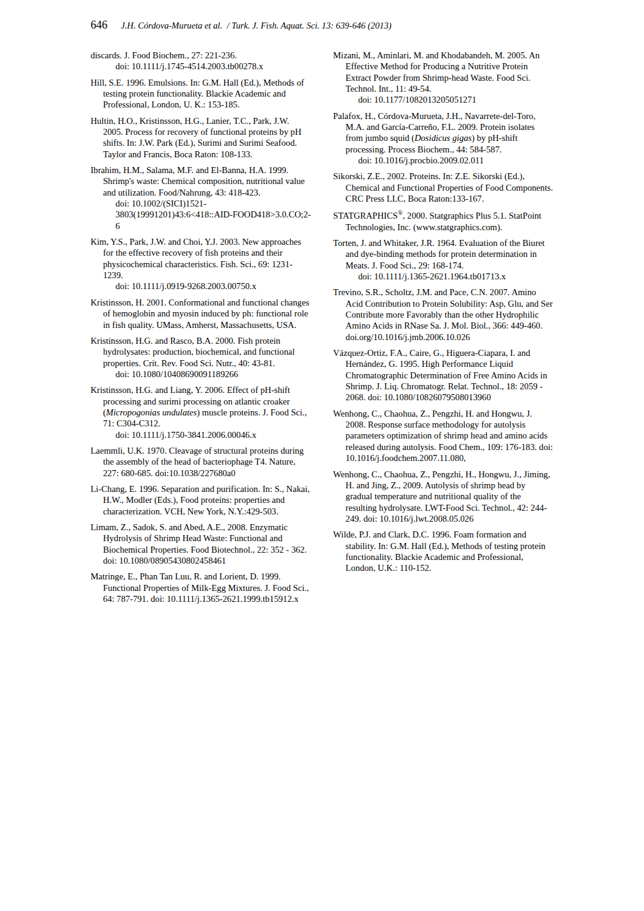646 J.H. Córdova-Murueta et al. / Turk. J. Fish. Aquat. Sci. 13: 639-646 (2013)
discards. J. Food Biochem., 27: 221-236. doi: 10.1111/j.1745-4514.2003.tb00278.x
Hill, S.E. 1996. Emulsions. In: G.M. Hall (Ed.), Methods of testing protein functionality. Blackie Academic and Professional, London, U. K.: 153-185.
Hultin, H.O., Kristinsson, H.G., Lanier, T.C., Park, J.W. 2005. Process for recovery of functional proteins by pH shifts. In: J.W. Park (Ed.), Surimi and Surimi Seafood. Taylor and Francis, Boca Raton: 108-133.
Ibrahim, H.M., Salama, M.F. and El-Banna, H.A. 1999. Shrimp's waste: Chemical composition, nutritional value and utilization. Food/Nahrung, 43: 418-423. doi: 10.1002/(SICI)1521-3803(19991201)43:6<418::AID-FOOD418>3.0.CO;2-6
Kim, Y.S., Park, J.W. and Choi, Y.J. 2003. New approaches for the effective recovery of fish proteins and their physicochemical characteristics. Fish. Sci., 69: 1231-1239. doi: 10.1111/j.0919-9268.2003.00750.x
Kristinsson, H. 2001. Conformational and functional changes of hemoglobin and myosin induced by ph: functional role in fish quality. UMass, Amherst, Massachusetts, USA.
Kristinsson, H.G. and Rasco, B.A. 2000. Fish protein hydrolysates: production, biochemical, and functional properties. Crit. Rev. Food Sci. Nutr., 40: 43-81. doi: 10.1080/10408690091189266
Kristinsson, H.G. and Liang, Y. 2006. Effect of pH-shift processing and surimi processing on atlantic croaker (Micropogonias undulates) muscle proteins. J. Food Sci., 71: C304-C312. doi: 10.1111/j.1750-3841.2006.00046.x
Laemmli, U.K. 1970. Cleavage of structural proteins during the assembly of the head of bacteriophage T4. Nature, 227: 680-685. doi:10.1038/227680a0
Li-Chang, E. 1996. Separation and purification. In: S., Nakai, H.W., Modler (Eds.), Food proteins: properties and characterization. VCH, New York, N.Y.:429-503.
Limam, Z., Sadok, S. and Abed, A.E., 2008. Enzymatic Hydrolysis of Shrimp Head Waste: Functional and Biochemical Properties. Food Biotechnol., 22: 352 - 362. doi: 10.1080/08905430802458461
Matringe, E., Phan Tan Luu, R. and Lorient, D. 1999. Functional Properties of Milk-Egg Mixtures. J. Food Sci., 64: 787-791. doi: 10.1111/j.1365-2621.1999.tb15912.x
Mizani, M., Aminlari, M. and Khodabandeh, M. 2005. An Effective Method for Producing a Nutritive Protein Extract Powder from Shrimp-head Waste. Food Sci. Technol. Int., 11: 49-54. doi: 10.1177/1082013205051271
Palafox, H., Córdova-Murueta, J.H., Navarrete-del-Toro, M.A. and García-Carreño, F.L. 2009. Protein isolates from jumbo squid (Dosidicus gigas) by pH-shift processing. Process Biochem., 44: 584-587. doi: 10.1016/j.procbio.2009.02.011
Sikorski, Z.E., 2002. Proteins. In: Z.E. Sikorski (Ed.), Chemical and Functional Properties of Food Components. CRC Press LLC, Boca Raton:133-167.
STATGRAPHICS®, 2000. Statgraphics Plus 5.1. StatPoint Technologies, Inc. (www.statgraphics.com).
Torten, J. and Whitaker, J.R. 1964. Evaluation of the Biuret and dye-binding methods for protein determination in Meats. J. Food Sci., 29: 168-174. doi: 10.1111/j.1365-2621.1964.tb01713.x
Trevino, S.R., Scholtz, J.M. and Pace, C.N. 2007. Amino Acid Contribution to Protein Solubility: Asp, Glu, and Ser Contribute more Favorably than the other Hydrophilic Amino Acids in RNase Sa. J. Mol. Biol., 366: 449-460. doi.org/10.1016/j.jmb.2006.10.026
Vázquez-Ortiz, F.A., Caire, G., Higuera-Ciapara, I. and Hernández, G. 1995. High Performance Liquid Chromatographic Determination of Free Amino Acids in Shrimp. J. Liq. Chromatogr. Relat. Technol., 18: 2059 - 2068. doi: 10.1080/10826079508013960
Wenhong, C., Chaohua, Z., Pengzhi, H. and Hongwu, J. 2008. Response surface methodology for autolysis parameters optimization of shrimp head and amino acids released during autolysis. Food Chem., 109: 176-183. doi: 10.1016/j.foodchem.2007.11.080,
Wenhong, C., Chaohua, Z., Pengzhi, H., Hongwu, J., Jiming, H. and Jing, Z., 2009. Autolysis of shrimp head by gradual temperature and nutritional quality of the resulting hydrolysate. LWT-Food Sci. Technol., 42: 244-249. doi: 10.1016/j.lwt.2008.05.026
Wilde, P.J. and Clark, D.C. 1996. Foam formation and stability. In: G.M. Hall (Ed.), Methods of testing protein functionality. Blackie Academic and Professional, London, U.K.: 110-152.